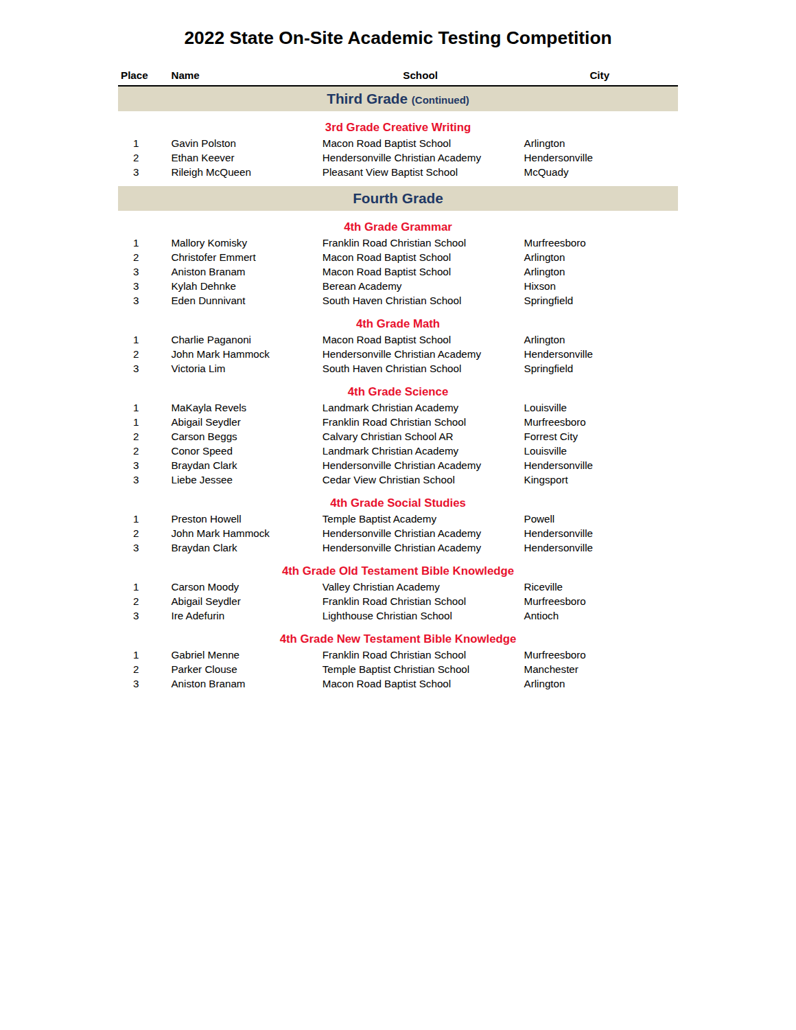2022 State On-Site Academic Testing Competition
| Place | Name | School | City |
| --- | --- | --- | --- |
| Third Grade (Continued) |
| 3rd Grade Creative Writing |
| 1 | Gavin Polston | Macon Road Baptist School | Arlington |
| 2 | Ethan Keever | Hendersonville Christian Academy | Hendersonville |
| 3 | Rileigh McQueen | Pleasant View Baptist School | McQuady |
| Fourth Grade |
| 4th Grade Grammar |
| 1 | Mallory Komisky | Franklin Road Christian School | Murfreesboro |
| 2 | Christofer Emmert | Macon Road Baptist School | Arlington |
| 3 | Aniston Branam | Macon Road Baptist School | Arlington |
| 3 | Kylah Dehnke | Berean Academy | Hixson |
| 3 | Eden Dunnivant | South Haven Christian School | Springfield |
| 4th Grade Math |
| 1 | Charlie Paganoni | Macon Road Baptist School | Arlington |
| 2 | John Mark Hammock | Hendersonville Christian Academy | Hendersonville |
| 3 | Victoria Lim | South Haven Christian School | Springfield |
| 4th Grade Science |
| 1 | MaKayla Revels | Landmark Christian Academy | Louisville |
| 1 | Abigail Seydler | Franklin Road Christian School | Murfreesboro |
| 2 | Carson Beggs | Calvary Christian School AR | Forrest City |
| 2 | Conor Speed | Landmark Christian Academy | Louisville |
| 3 | Braydan Clark | Hendersonville Christian Academy | Hendersonville |
| 3 | Liebe Jessee | Cedar View Christian School | Kingsport |
| 4th Grade Social Studies |
| 1 | Preston Howell | Temple Baptist Academy | Powell |
| 2 | John Mark Hammock | Hendersonville Christian Academy | Hendersonville |
| 3 | Braydan Clark | Hendersonville Christian Academy | Hendersonville |
| 4th Grade Old Testament Bible Knowledge |
| 1 | Carson Moody | Valley Christian Academy | Riceville |
| 2 | Abigail Seydler | Franklin Road Christian School | Murfreesboro |
| 3 | Ire Adefurin | Lighthouse Christian School | Antioch |
| 4th Grade New Testament Bible Knowledge |
| 1 | Gabriel Menne | Franklin Road Christian School | Murfreesboro |
| 2 | Parker Clouse | Temple Baptist Christian School | Manchester |
| 3 | Aniston Branam | Macon Road Baptist School | Arlington |